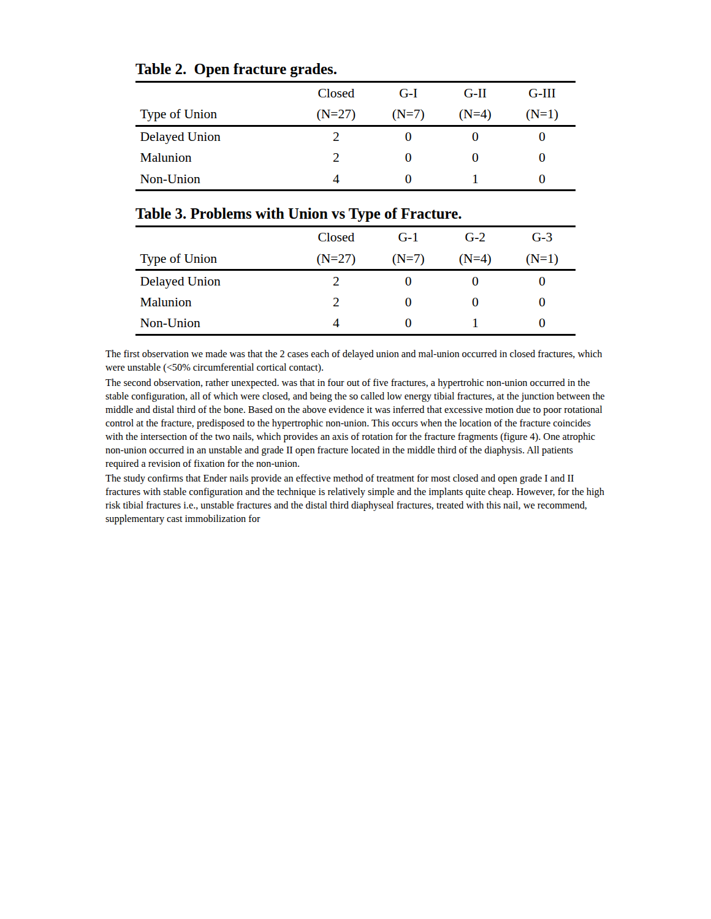Table 2. Open fracture grades.
| | Closed | G-I | G-II | G-III |
| --- | --- | --- | --- | --- |
| Type of Union | (N=27) | (N=7) | (N=4) | (N=1) |
| Delayed Union | 2 | 0 | 0 | 0 |
| Malunion | 2 | 0 | 0 | 0 |
| Non-Union | 4 | 0 | 1 | 0 |
Table 3. Problems with Union vs Type of Fracture.
| | Closed | G-1 | G-2 | G-3 |
| --- | --- | --- | --- | --- |
| Type of Union | (N=27) | (N=7) | (N=4) | (N=1) |
| Delayed Union | 2 | 0 | 0 | 0 |
| Malunion | 2 | 0 | 0 | 0 |
| Non-Union | 4 | 0 | 1 | 0 |
The first observation we made was that the 2 cases each of delayed union and mal-union occurred in closed fractures, which were unstable (<50% circumferential cortical contact).
The second observation, rather unexpected. was that in four out of five fractures, a hypertrohic non-union occurred in the stable configuration, all of which were closed, and being the so called low energy tibial fractures, at the junction between the middle and distal third of the bone. Based on the above evidence it was inferred that excessive motion due to poor rotational control at the fracture, predisposed to the hypertrophic non-union. This occurs when the location of the fracture coincides with the intersection of the two nails, which provides an axis of rotation for the fracture fragments (figure 4). One atrophic non-union occurred in an unstable and grade II open fracture located in the middle third of the diaphysis. All patients required a revision of fixation for the non-union.
The study confirms that Ender nails provide an effective method of treatment for most closed and open grade I and II fractures with stable configuration and the technique is relatively simple and the implants quite cheap. However, for the high risk tibial fractures i.e., unstable fractures and the distal third diaphyseal fractures, treated with this nail, we recommend, supplementary cast immobilization for